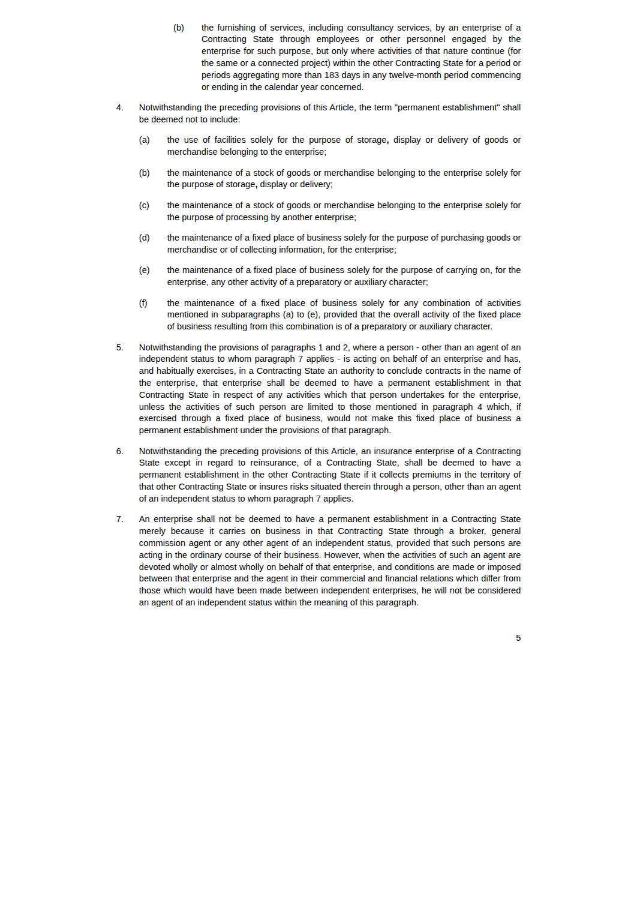(b) the furnishing of services, including consultancy services, by an enterprise of a Contracting State through employees or other personnel engaged by the enterprise for such purpose, but only where activities of that nature continue (for the same or a connected project) within the other Contracting State for a period or periods aggregating more than 183 days in any twelve-month period commencing or ending in the calendar year concerned.
4. Notwithstanding the preceding provisions of this Article, the term "permanent establishment" shall be deemed not to include:
(a) the use of facilities solely for the purpose of storage, display or delivery of goods or merchandise belonging to the enterprise;
(b) the maintenance of a stock of goods or merchandise belonging to the enterprise solely for the purpose of storage, display or delivery;
(c) the maintenance of a stock of goods or merchandise belonging to the enterprise solely for the purpose of processing by another enterprise;
(d) the maintenance of a fixed place of business solely for the purpose of purchasing goods or merchandise or of collecting information, for the enterprise;
(e) the maintenance of a fixed place of business solely for the purpose of carrying on, for the enterprise, any other activity of a preparatory or auxiliary character;
(f) the maintenance of a fixed place of business solely for any combination of activities mentioned in subparagraphs (a) to (e), provided that the overall activity of the fixed place of business resulting from this combination is of a preparatory or auxiliary character.
5. Notwithstanding the provisions of paragraphs 1 and 2, where a person - other than an agent of an independent status to whom paragraph 7 applies - is acting on behalf of an enterprise and has, and habitually exercises, in a Contracting State an authority to conclude contracts in the name of the enterprise, that enterprise shall be deemed to have a permanent establishment in that Contracting State in respect of any activities which that person undertakes for the enterprise, unless the activities of such person are limited to those mentioned in paragraph 4 which, if exercised through a fixed place of business, would not make this fixed place of business a permanent establishment under the provisions of that paragraph.
6. Notwithstanding the preceding provisions of this Article, an insurance enterprise of a Contracting State except in regard to reinsurance, of a Contracting State, shall be deemed to have a permanent establishment in the other Contracting State if it collects premiums in the territory of that other Contracting State or insures risks situated therein through a person, other than an agent of an independent status to whom paragraph 7 applies.
7. An enterprise shall not be deemed to have a permanent establishment in a Contracting State merely because it carries on business in that Contracting State through a broker, general commission agent or any other agent of an independent status, provided that such persons are acting in the ordinary course of their business. However, when the activities of such an agent are devoted wholly or almost wholly on behalf of that enterprise, and conditions are made or imposed between that enterprise and the agent in their commercial and financial relations which differ from those which would have been made between independent enterprises, he will not be considered an agent of an independent status within the meaning of this paragraph.
5